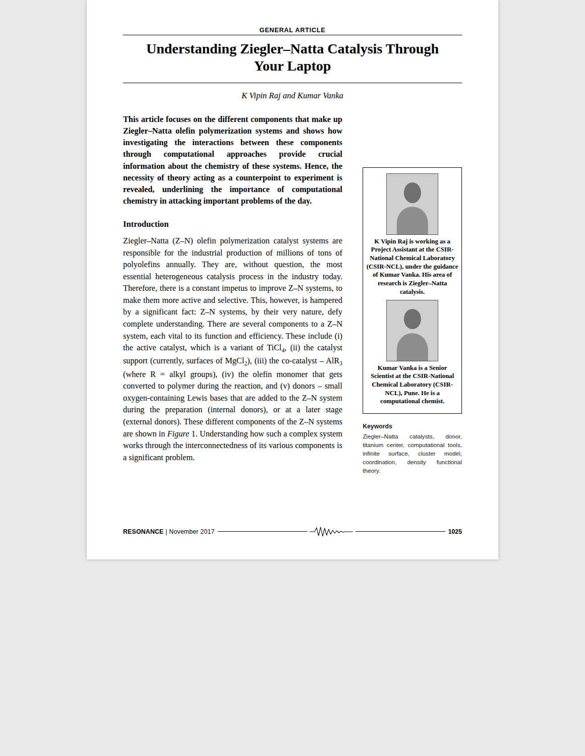GENERAL ARTICLE
Understanding Ziegler–Natta Catalysis Through
Your Laptop
K Vipin Raj and Kumar Vanka
This article focuses on the different components that make up Ziegler–Natta olefin polymerization systems and shows how investigating the interactions between these components through computational approaches provide crucial information about the chemistry of these systems. Hence, the necessity of theory acting as a counterpoint to experiment is revealed, underlining the importance of computational chemistry in attacking important problems of the day.
Introduction
Ziegler–Natta (Z–N) olefin polymerization catalyst systems are responsible for the industrial production of millions of tons of polyolefins annually. They are, without question, the most essential heterogeneous catalysis process in the industry today. Therefore, there is a constant impetus to improve Z–N systems, to make them more active and selective. This, however, is hampered by a significant fact: Z–N systems, by their very nature, defy complete understanding. There are several components to a Z–N system, each vital to its function and efficiency. These include (i) the active catalyst, which is a variant of TiCl4, (ii) the catalyst support (currently, surfaces of MgCl2), (iii) the co-catalyst – AlR3 (where R = alkyl groups), (iv) the olefin monomer that gets converted to polymer during the reaction, and (v) donors – small oxygen-containing Lewis bases that are added to the Z–N system during the preparation (internal donors), or at a later stage (external donors). These different components of the Z–N systems are shown in Figure 1. Understanding how such a complex system works through the interconnectedness of its various components is a significant problem.
K Vipin Raj is working as a Project Assistant at the CSIR-National Chemical Laboratory (CSIR-NCL), under the guidance of Kumar Vanka. His area of research is Ziegler–Natta catalysis.
Kumar Vanka is a Senior Scientist at the CSIR-National Chemical Laboratory (CSIR-NCL), Pune. He is a computational chemist.
Keywords
Ziegler–Natta catalysts, donor, titanium center, computational tools, infinite surface, cluster model, coordination, density functional theory.
RESONANCE | November 2017
1025